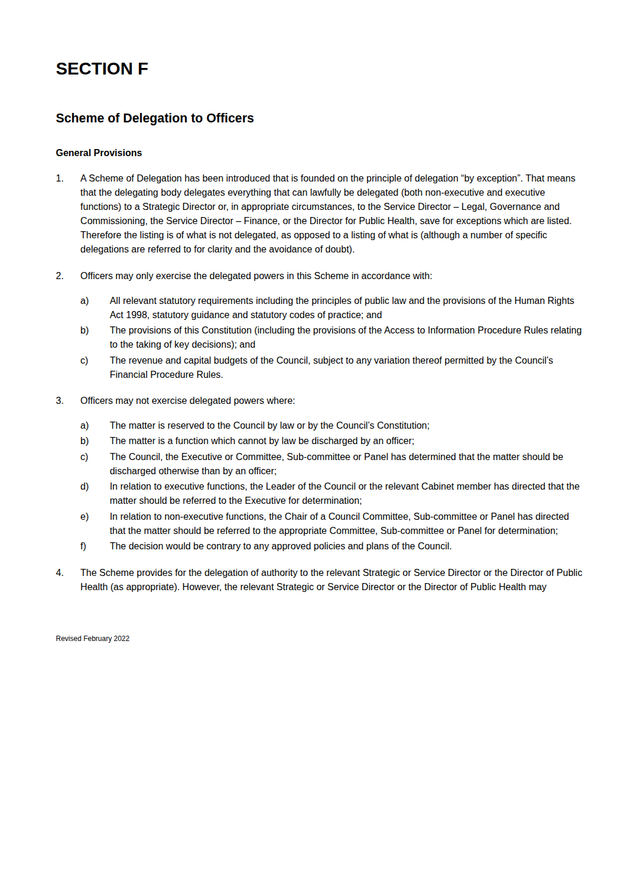SECTION F
Scheme of Delegation to Officers
General Provisions
1. A Scheme of Delegation has been introduced that is founded on the principle of delegation “by exception”. That means that the delegating body delegates everything that can lawfully be delegated (both non-executive and executive functions) to a Strategic Director or, in appropriate circumstances, to the Service Director – Legal, Governance and Commissioning, the Service Director – Finance, or the Director for Public Health, save for exceptions which are listed. Therefore the listing is of what is not delegated, as opposed to a listing of what is (although a number of specific delegations are referred to for clarity and the avoidance of doubt).
2. Officers may only exercise the delegated powers in this Scheme in accordance with:
a) All relevant statutory requirements including the principles of public law and the provisions of the Human Rights Act 1998, statutory guidance and statutory codes of practice; and
b) The provisions of this Constitution (including the provisions of the Access to Information Procedure Rules relating to the taking of key decisions); and
c) The revenue and capital budgets of the Council, subject to any variation thereof permitted by the Council’s Financial Procedure Rules.
3. Officers may not exercise delegated powers where:
a) The matter is reserved to the Council by law or by the Council’s Constitution;
b) The matter is a function which cannot by law be discharged by an officer;
c) The Council, the Executive or Committee, Sub-committee or Panel has determined that the matter should be discharged otherwise than by an officer;
d) In relation to executive functions, the Leader of the Council or the relevant Cabinet member has directed that the matter should be referred to the Executive for determination;
e) In relation to non-executive functions, the Chair of a Council Committee, Sub-committee or Panel has directed that the matter should be referred to the appropriate Committee, Sub-committee or Panel for determination;
f) The decision would be contrary to any approved policies and plans of the Council.
4. The Scheme provides for the delegation of authority to the relevant Strategic or Service Director or the Director of Public Health (as appropriate). However, the relevant Strategic or Service Director or the Director of Public Health may
Revised February 2022